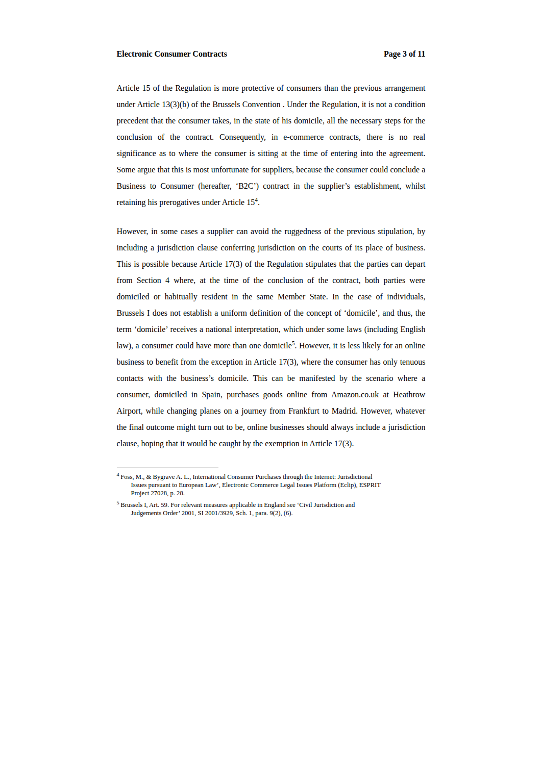Electronic Consumer Contracts Page 3 of 11
Article 15 of the Regulation is more protective of consumers than the previous arrangement under Article 13(3)(b) of the Brussels Convention . Under the Regulation, it is not a condition precedent that the consumer takes, in the state of his domicile, all the necessary steps for the conclusion of the contract. Consequently, in e-commerce contracts, there is no real significance as to where the consumer is sitting at the time of entering into the agreement. Some argue that this is most unfortunate for suppliers, because the consumer could conclude a Business to Consumer (hereafter, ‘B2C’) contract in the supplier’s establishment, whilst retaining his prerogatives under Article 154.
However, in some cases a supplier can avoid the ruggedness of the previous stipulation, by including a jurisdiction clause conferring jurisdiction on the courts of its place of business. This is possible because Article 17(3) of the Regulation stipulates that the parties can depart from Section 4 where, at the time of the conclusion of the contract, both parties were domiciled or habitually resident in the same Member State. In the case of individuals, Brussels I does not establish a uniform definition of the concept of ‘domicile’, and thus, the term ‘domicile’ receives a national interpretation, which under some laws (including English law), a consumer could have more than one domicile5. However, it is less likely for an online business to benefit from the exception in Article 17(3), where the consumer has only tenuous contacts with the business’s domicile. This can be manifested by the scenario where a consumer, domiciled in Spain, purchases goods online from Amazon.co.uk at Heathrow Airport, while changing planes on a journey from Frankfurt to Madrid. However, whatever the final outcome might turn out to be, online businesses should always include a jurisdiction clause, hoping that it would be caught by the exemption in Article 17(3).
4 Foss, M., & Bygrave A. L., International Consumer Purchases through the Internet: JurisdictionalIssues pursuant to European Law’, Electronic Commerce Legal Issues Platform (Eclip), ESPRIT Project 27028, p. 28.
5 Brussels I, Art. 59. For relevant measures applicable in England see ‘Civil Jurisdiction andJudgements Order’ 2001, SI 2001/3929, Sch. 1, para. 9(2), (6).